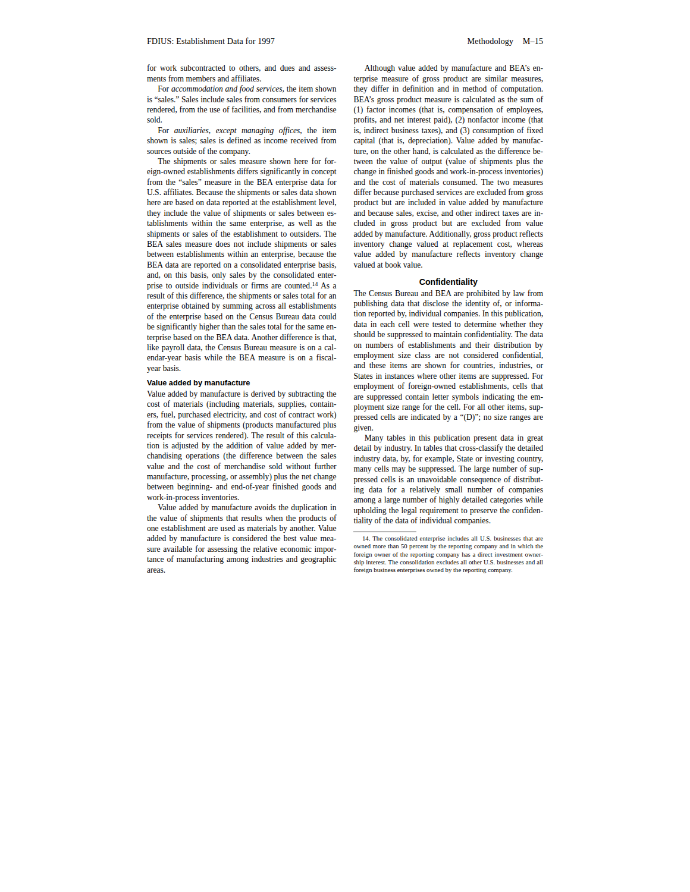FDIUS: Establishment Data for 1997
MethodologyM–15
for work subcontracted to others, and dues and assessments from members and affiliates.
For accommodation and food services, the item shown is “sales.” Sales include sales from consumers for services rendered, from the use of facilities, and from merchandise sold.
For auxiliaries, except managing offices, the item shown is sales; sales is defined as income received from sources outside of the company.
The shipments or sales measure shown here for foreign-owned establishments differs significantly in concept from the “sales” measure in the BEA enterprise data for U.S. affiliates. Because the shipments or sales data shown here are based on data reported at the establishment level, they include the value of shipments or sales between establishments within the same enterprise, as well as the shipments or sales of the establishment to outsiders. The BEA sales measure does not include shipments or sales between establishments within an enterprise, because the BEA data are reported on a consolidated enterprise basis, and, on this basis, only sales by the consolidated enterprise to outside individuals or firms are counted.14 As a result of this difference, the shipments or sales total for an enterprise obtained by summing across all establishments of the enterprise based on the Census Bureau data could be significantly higher than the sales total for the same enterprise based on the BEA data. Another difference is that, like payroll data, the Census Bureau measure is on a calendar-year basis while the BEA measure is on a fiscal-year basis.
Value added by manufacture
Value added by manufacture is derived by subtracting the cost of materials (including materials, supplies, containers, fuel, purchased electricity, and cost of contract work) from the value of shipments (products manufactured plus receipts for services rendered). The result of this calculation is adjusted by the addition of value added by merchandising operations (the difference between the sales value and the cost of merchandise sold without further manufacture, processing, or assembly) plus the net change between beginning- and end-of-year finished goods and work-in-process inventories.
Value added by manufacture avoids the duplication in the value of shipments that results when the products of one establishment are used as materials by another. Value added by manufacture is considered the best value measure available for assessing the relative economic importance of manufacturing among industries and geographic areas.
Although value added by manufacture and BEA’s enterprise measure of gross product are similar measures, they differ in definition and in method of computation. BEA’s gross product measure is calculated as the sum of (1) factor incomes (that is, compensation of employees, profits, and net interest paid), (2) nonfactor income (that is, indirect business taxes), and (3) consumption of fixed capital (that is, depreciation). Value added by manufacture, on the other hand, is calculated as the difference between the value of output (value of shipments plus the change in finished goods and work-in-process inventories) and the cost of materials consumed. The two measures differ because purchased services are excluded from gross product but are included in value added by manufacture and because sales, excise, and other indirect taxes are included in gross product but are excluded from value added by manufacture. Additionally, gross product reflects inventory change valued at replacement cost, whereas value added by manufacture reflects inventory change valued at book value.
Confidentiality
The Census Bureau and BEA are prohibited by law from publishing data that disclose the identity of, or information reported by, individual companies. In this publication, data in each cell were tested to determine whether they should be suppressed to maintain confidentiality. The data on numbers of establishments and their distribution by employment size class are not considered confidential, and these items are shown for countries, industries, or States in instances where other items are suppressed. For employment of foreign-owned establishments, cells that are suppressed contain letter symbols indicating the employment size range for the cell. For all other items, suppressed cells are indicated by a “(D)”; no size ranges are given.
Many tables in this publication present data in great detail by industry. In tables that cross-classify the detailed industry data, by, for example, State or investing country, many cells may be suppressed. The large number of suppressed cells is an unavoidable consequence of distributing data for a relatively small number of companies among a large number of highly detailed categories while upholding the legal requirement to preserve the confidentiality of the data of individual companies.
14. The consolidated enterprise includes all U.S. businesses that are owned more than 50 percent by the reporting company and in which the foreign owner of the reporting company has a direct investment ownership interest. The consolidation excludes all other U.S. businesses and all foreign business enterprises owned by the reporting company.